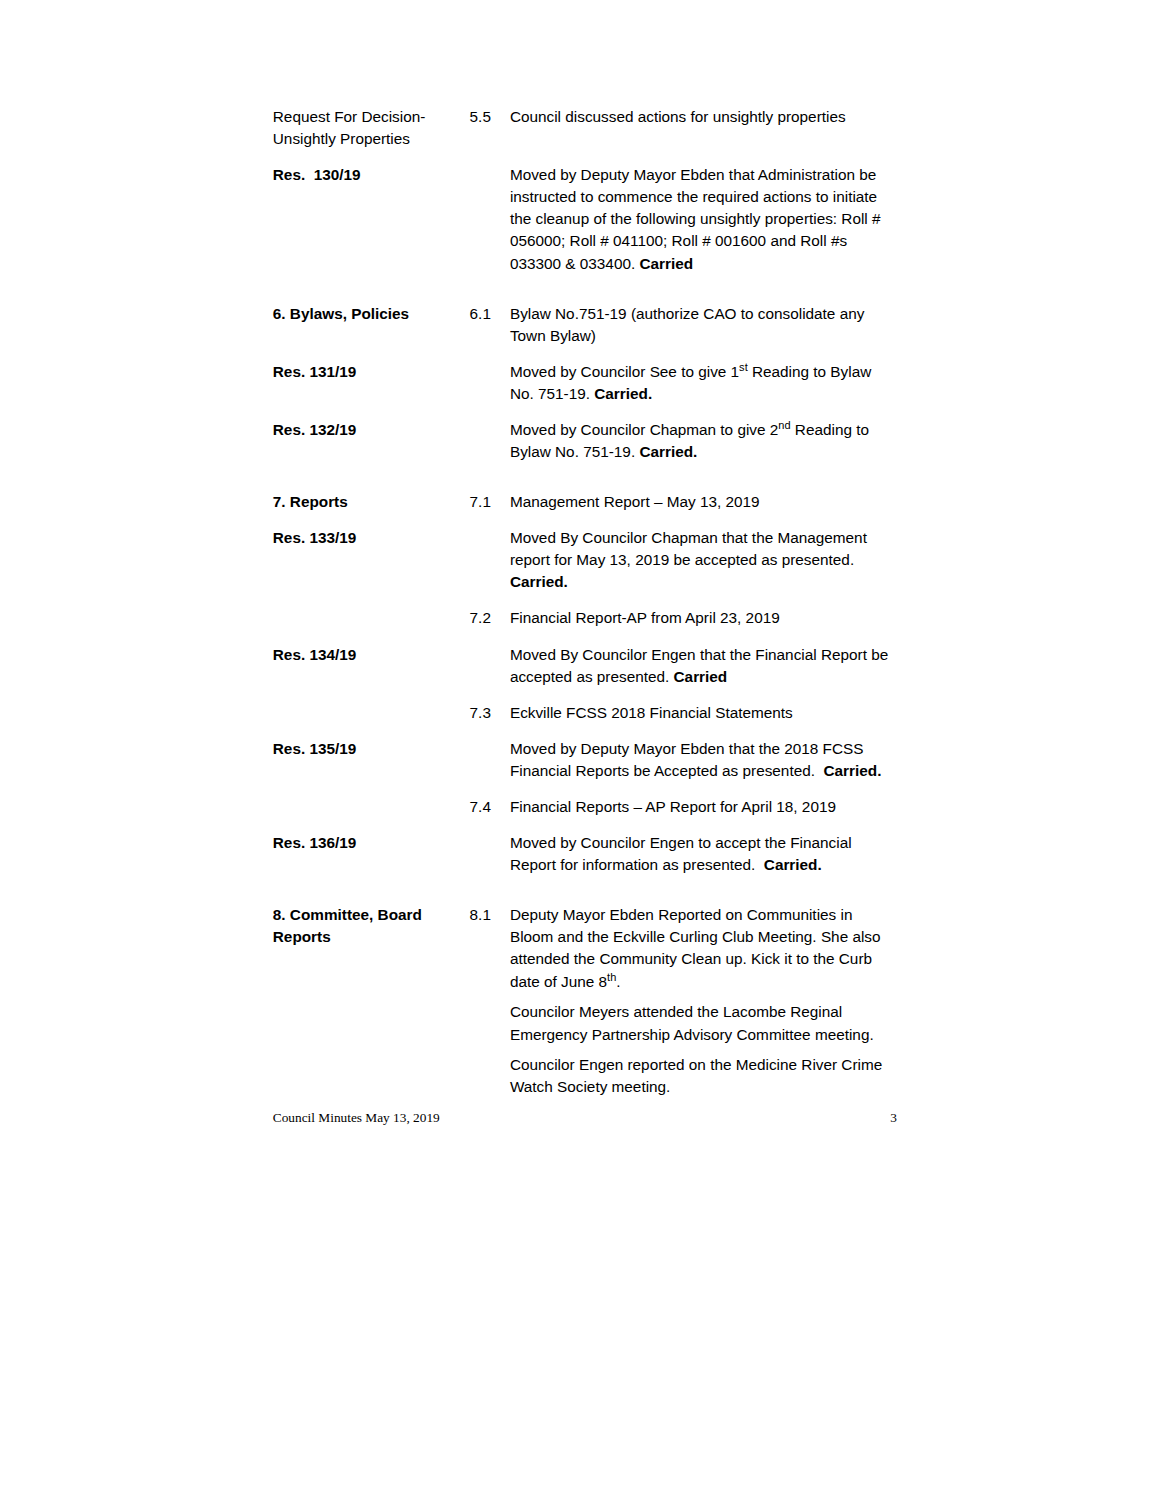| Request For Decision- Unsightly Properties | 5.5 | Council discussed actions for unsightly properties |
| Res. 130/19 | | Moved by Deputy Mayor Ebden that Administration be instructed to commence the required actions to initiate the cleanup of the following unsightly properties: Roll # 056000; Roll # 041100; Roll # 001600 and Roll #s 033300 & 033400. Carried |
| 6. Bylaws, Policies | 6.1 | Bylaw No.751-19 (authorize CAO to consolidate any Town Bylaw) |
| Res. 131/19 | | Moved by Councilor See to give 1 st Reading to Bylaw No. 751-19. Carried. |
| Res. 132/19 | | Moved by Councilor Chapman to give 2 nd Reading to Bylaw No. 751-19. Carried. |
| 7. Reports | 7.1 | Management Report – May 13, 2019 |
| Res. 133/19 | | Moved By Councilor Chapman that the Management report for May 13, 2019 be accepted as presented. Carried. |
| | 7.2 | Financial Report-AP from April 23, 2019 |
| Res. 134/19 | | Moved By Councilor Engen that the Financial Report be accepted as presented. Carried |
| | 7.3 | Eckville FCSS 2018 Financial Statements |
| Res. 135/19 | | Moved by Deputy Mayor Ebden that the 2018 FCSS Financial Reports be Accepted as presented. Carried. |
| | 7.4 | Financial Reports – AP Report for April 18, 2019 |
| Res. 136/19 | | Moved by Councilor Engen to accept the Financial Report for information as presented. Carried. |
| 8. Committee, Board Reports | 8.1 | Deputy Mayor Ebden Reported on Communities in Bloom and the Eckville Curling Club Meeting. She also attended the Community Clean up. Kick it to the Curb date of June 8 th . Councilor Meyers attended the Lacombe Reginal Emergency Partnership Advisory Committee meeting. Councilor Engen reported on the Medicine River Crime Watch Society meeting. |
Council Minutes May 13, 2019 3